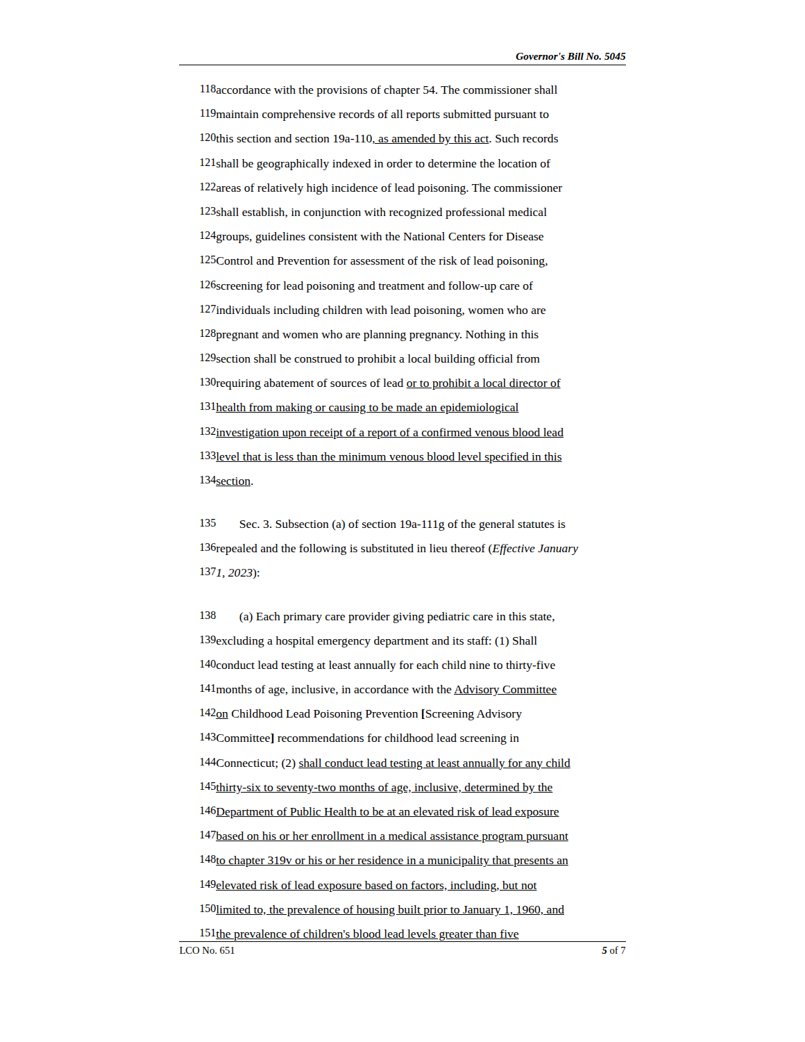Governor's Bill No. 5045
| 118 | accordance with the provisions of chapter 54. The commissioner shall |
| 119 | maintain comprehensive records of all reports submitted pursuant to |
| 120 | this section and section 19a-110 , as amended by this act . Such records |
| 121 | shall be geographically indexed in order to determine the location of |
| 122 | areas of relatively high incidence of lead poisoning. The commissioner |
| 123 | shall establish, in conjunction with recognized professional medical |
| 124 | groups, guidelines consistent with the National Centers for Disease |
| 125 | Control and Prevention for assessment of the risk of lead poisoning, |
| 126 | screening for lead poisoning and treatment and follow-up care of |
| 127 | individuals including children with lead poisoning, women who are |
| 128 | pregnant and women who are planning pregnancy. Nothing in this |
| 129 | section shall be construed to prohibit a local building official from |
| 130 | requiring abatement of sources of lead or to prohibit a local director of |
| 131 | health from making or causing to be made an epidemiological |
| 132 | investigation upon receipt of a report of a confirmed venous blood lead |
| 133 | level that is less than the minimum venous blood level specified in this |
| 134 | section . |
| 135 | Sec. 3. Subsection (a) of section 19a-111g of the general statutes is |
| 136 | repealed and the following is substituted in lieu thereof ( Effective January |
| 137 | 1, 2023 ): |
| 138 | (a) Each primary care provider giving pediatric care in this state, |
| 139 | excluding a hospital emergency department and its staff: (1) Shall |
| 140 | conduct lead testing at least annually for each child nine to thirty-five |
| 141 | months of age, inclusive, in accordance with the Advisory Committee |
| 142 | on Childhood Lead Poisoning Prevention [ Screening Advisory |
| 143 | Committee ] recommendations for childhood lead screening in |
| 144 | Connecticut; (2) shall conduct lead testing at least annually for any child |
| 145 | thirty-six to seventy-two months of age, inclusive, determined by the |
| 146 | Department of Public Health to be at an elevated risk of lead exposure |
| 147 | based on his or her enrollment in a medical assistance program pursuant |
| 148 | to chapter 319v or his or her residence in a municipality that presents an |
| 149 | elevated risk of lead exposure based on factors, including, but not |
| 150 | limited to, the prevalence of housing built prior to January 1, 1960, and |
| 151 | the prevalence of children's blood lead levels greater than five |
LCO No. 651
5 of 7